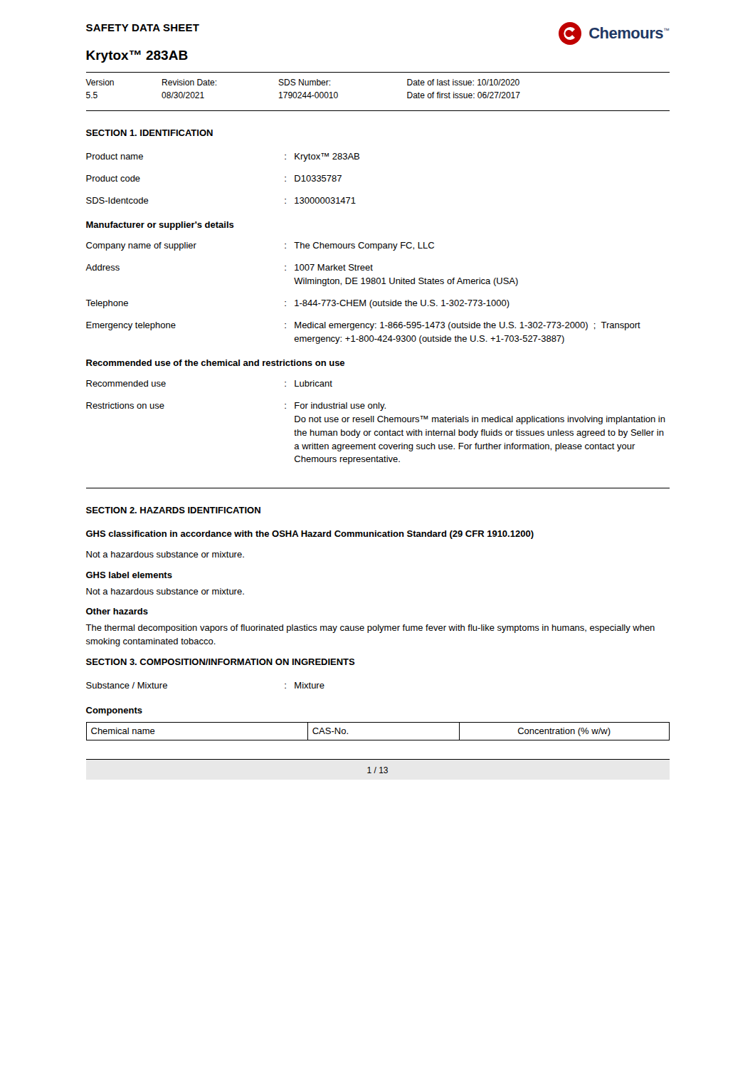SAFETY DATA SHEET
Krytox™ 283AB
Chemours™
| Version 5.5 | Revision Date: 08/30/2021 | SDS Number: 1790244-00010 | Date of last issue: 10/10/2020 Date of first issue: 06/27/2017 |
SECTION 1. IDENTIFICATION
| Product name | : | Krytox™ 283AB |
| Product code | : | D10335787 |
| SDS-Identcode | : | 130000031471 |
Manufacturer or supplier's details
| Company name of supplier | : | The Chemours Company FC, LLC |
| Address | : | 1007 Market Street Wilmington, DE 19801 United States of America (USA) |
| Telephone | : | 1-844-773-CHEM (outside the U.S. 1-302-773-1000) |
| Emergency telephone | : | Medical emergency: 1-866-595-1473 (outside the U.S. 1-302-773-2000) ; Transport emergency: +1-800-424-9300 (outside the U.S. +1-703-527-3887) |
Recommended use of the chemical and restrictions on use
| Recommended use | : | Lubricant |
| Restrictions on use | : | For industrial use only. Do not use or resell Chemours™ materials in medical applications involving implantation in the human body or contact with internal body fluids or tissues unless agreed to by Seller in a written agreement covering such use. For further information, please contact your Chemours representative. |
SECTION 2. HAZARDS IDENTIFICATION
GHS classification in accordance with the OSHA Hazard Communication Standard (29 CFR 1910.1200)
Not a hazardous substance or mixture.
GHS label elements
Not a hazardous substance or mixture.
Other hazards
The thermal decomposition vapors of fluorinated plastics may cause polymer fume fever with flu-like symptoms in humans, especially when smoking contaminated tobacco.
SECTION 3. COMPOSITION/INFORMATION ON INGREDIENTS
| Substance / Mixture | : | Mixture |
Components
| Chemical name | CAS-No. | Concentration (% w/w) |
| --- | --- | --- |
1 / 13